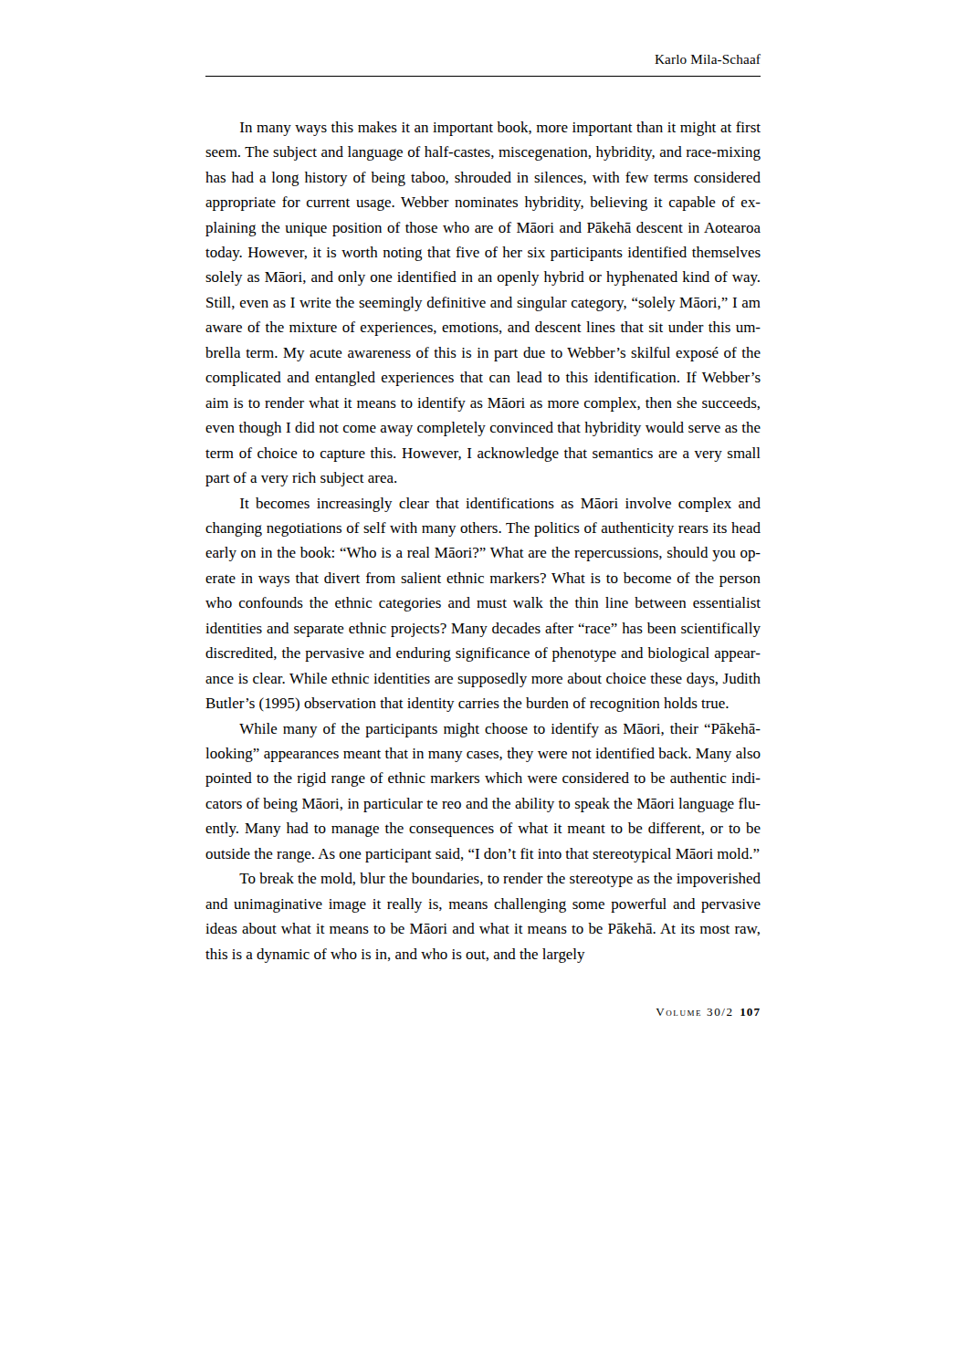Karlo Mila-Schaaf
In many ways this makes it an important book, more important than it might at first seem. The subject and language of half-castes, miscegenation, hybridity, and race-mixing has had a long history of being taboo, shrouded in silences, with few terms considered appropriate for current usage. Webber nominates hybridity, believing it capable of explaining the unique position of those who are of Māori and Pākehā descent in Aotearoa today. However, it is worth noting that five of her six participants identified themselves solely as Māori, and only one identified in an openly hybrid or hyphenated kind of way. Still, even as I write the seemingly definitive and singular category, “solely Māori,” I am aware of the mixture of experiences, emotions, and descent lines that sit under this umbrella term. My acute awareness of this is in part due to Webber’s skilful exposé of the complicated and entangled experiences that can lead to this identification. If Webber’s aim is to render what it means to identify as Māori as more complex, then she succeeds, even though I did not come away completely convinced that hybridity would serve as the term of choice to capture this. However, I acknowledge that semantics are a very small part of a very rich subject area.
It becomes increasingly clear that identifications as Māori involve complex and changing negotiations of self with many others. The politics of authenticity rears its head early on in the book: “Who is a real Māori?” What are the repercussions, should you operate in ways that divert from salient ethnic markers? What is to become of the person who confounds the ethnic categories and must walk the thin line between essentialist identities and separate ethnic projects? Many decades after “race” has been scientifically discredited, the pervasive and enduring significance of phenotype and biological appearance is clear. While ethnic identities are supposedly more about choice these days, Judith Butler’s (1995) observation that identity carries the burden of recognition holds true.
While many of the participants might choose to identify as Māori, their “Pākehā-looking” appearances meant that in many cases, they were not identified back. Many also pointed to the rigid range of ethnic markers which were considered to be authentic indicators of being Māori, in particular te reo and the ability to speak the Māori language fluently. Many had to manage the consequences of what it meant to be different, or to be outside the range. As one participant said, “I don’t fit into that stereotypical Māori mold.”
To break the mold, blur the boundaries, to render the stereotype as the impoverished and unimaginative image it really is, means challenging some powerful and pervasive ideas about what it means to be Māori and what it means to be Pākehā. At its most raw, this is a dynamic of who is in, and who is out, and the largely
Volume 30/2107